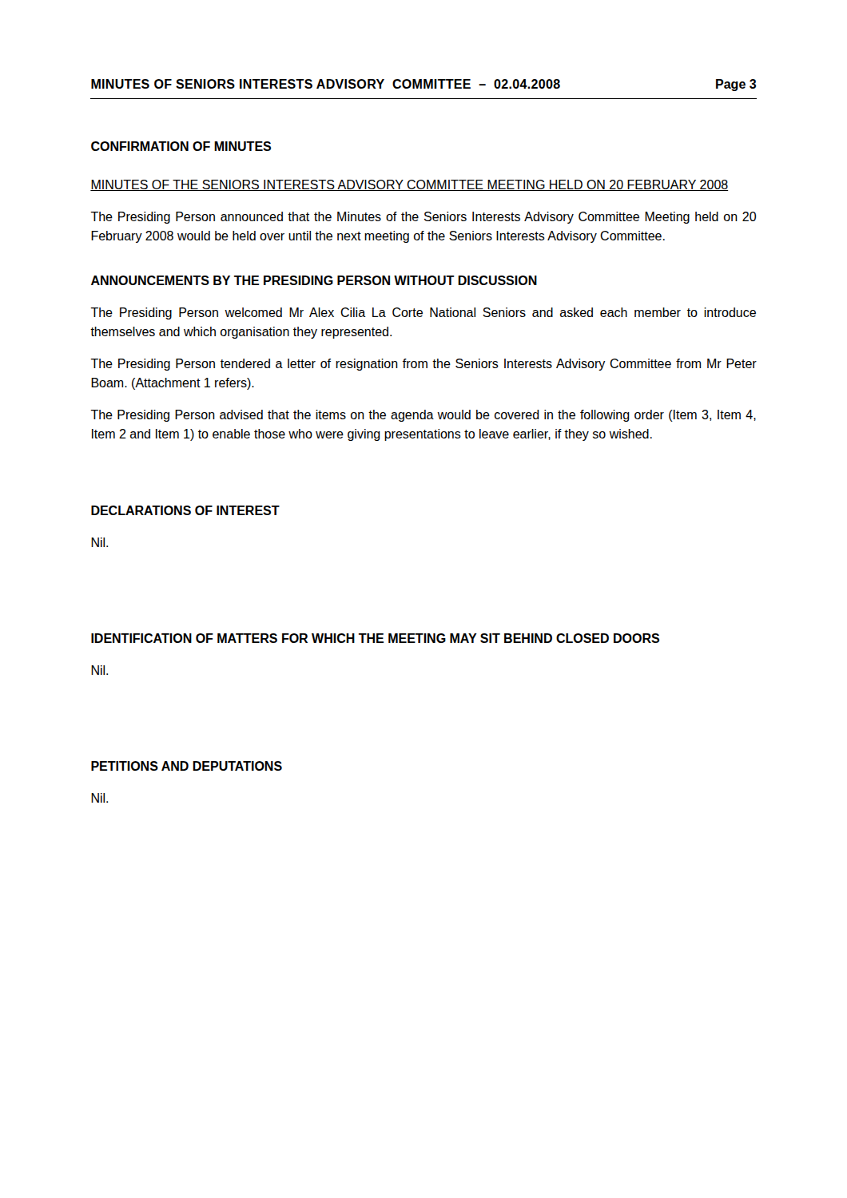MINUTES OF SENIORS INTERESTS ADVISORY COMMITTEE – 02.04.2008 Page 3
Confirmation of Minutes
Minutes of the Seniors Interests Advisory Committee Meeting held on 20 February 2008
The Presiding Person announced that the Minutes of the Seniors Interests Advisory Committee Meeting held on 20 February 2008 would be held over until the next meeting of the Seniors Interests Advisory Committee.
Announcements by the Presiding Person without Discussion
The Presiding Person welcomed Mr Alex Cilia La Corte National Seniors and asked each member to introduce themselves and which organisation they represented.
The Presiding Person tendered a letter of resignation from the Seniors Interests Advisory Committee from Mr Peter Boam. (Attachment 1 refers).
The Presiding Person advised that the items on the agenda would be covered in the following order (Item 3, Item 4, Item 2 and Item 1) to enable those who were giving presentations to leave earlier, if they so wished.
Declarations of Interest
Nil.
Identification of Matters for which the Meeting may sit behind Closed Doors
Nil.
Petitions and Deputations
Nil.